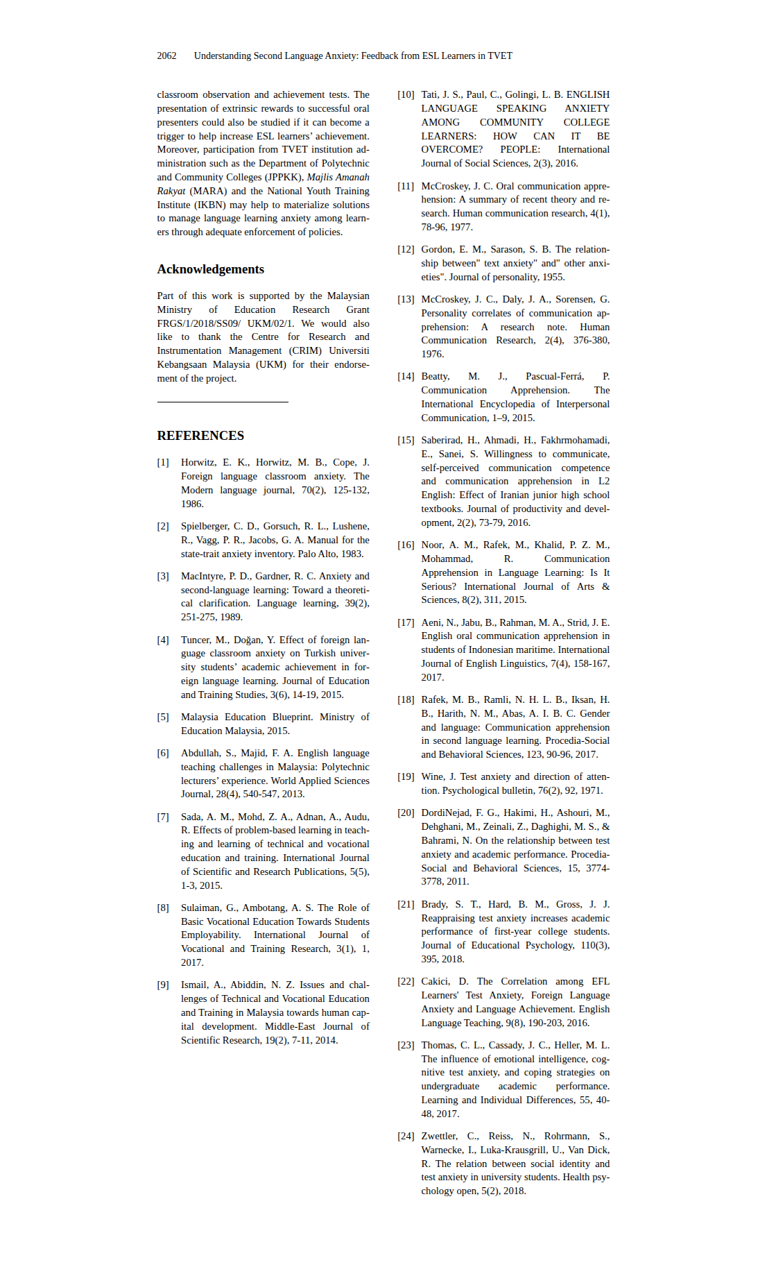2062 Understanding Second Language Anxiety: Feedback from ESL Learners in TVET
classroom observation and achievement tests. The presentation of extrinsic rewards to successful oral presenters could also be studied if it can become a trigger to help increase ESL learners’ achievement. Moreover, participation from TVET institution administration such as the Department of Polytechnic and Community Colleges (JPPKK), Majlis Amanah Rakyat (MARA) and the National Youth Training Institute (IKBN) may help to materialize solutions to manage language learning anxiety among learners through adequate enforcement of policies.
Acknowledgements
Part of this work is supported by the Malaysian Ministry of Education Research Grant FRGS/1/2018/SS09/ UKM/02/1. We would also like to thank the Centre for Research and Instrumentation Management (CRIM) Universiti Kebangsaan Malaysia (UKM) for their endorsement of the project.
REFERENCES
Horwitz, E. K., Horwitz, M. B., Cope, J. Foreign language classroom anxiety. The Modern language journal, 70(2), 125-132, 1986.
Spielberger, C. D., Gorsuch, R. L., Lushene, R., Vagg, P. R., Jacobs, G. A. Manual for the state-trait anxiety inventory. Palo Alto, 1983.
MacIntyre, P. D., Gardner, R. C. Anxiety and second‑language learning: Toward a theoretical clarification. Language learning, 39(2), 251-275, 1989.
Tuncer, M., Doğan, Y. Effect of foreign language classroom anxiety on Turkish university students’ academic achievement in foreign language learning. Journal of Education and Training Studies, 3(6), 14-19, 2015.
Malaysia Education Blueprint. Ministry of Education Malaysia, 2015.
Abdullah, S., Majid, F. A. English language teaching challenges in Malaysia: Polytechnic lecturers’ experience. World Applied Sciences Journal, 28(4), 540-547, 2013.
Sada, A. M., Mohd, Z. A., Adnan, A., Audu, R. Effects of problem-based learning in teaching and learning of technical and vocational education and training. International Journal of Scientific and Research Publications, 5(5), 1-3, 2015.
Sulaiman, G., Ambotang, A. S. The Role of Basic Vocational Education Towards Students Employability. International Journal of Vocational and Training Research, 3(1), 1, 2017.
Ismail, A., Abiddin, N. Z. Issues and challenges of Technical and Vocational Education and Training in Malaysia towards human capital development. Middle-East Journal of Scientific Research, 19(2), 7-11, 2014.
Tati, J. S., Paul, C., Golingi, L. B. ENGLISH LANGUAGE SPEAKING ANXIETY AMONG COMMUNITY COLLEGE LEARNERS: HOW CAN IT BE OVERCOME? PEOPLE: International Journal of Social Sciences, 2(3), 2016.
McCroskey, J. C. Oral communication apprehension: A summary of recent theory and research. Human communication research, 4(1), 78-96, 1977.
Gordon, E. M., Sarason, S. B. The relationship between" text anxiety" and" other anxieties". Journal of personality, 1955.
McCroskey, J. C., Daly, J. A., Sorensen, G. Personality correlates of communication apprehension: A research note. Human Communication Research, 2(4), 376-380, 1976.
Beatty, M. J., Pascual-Ferrá, P. Communication Apprehension. The International Encyclopedia of Interpersonal Communication, 1–9, 2015.
Saberirad, H., Ahmadi, H., Fakhrmohamadi, E., Sanei, S. Willingness to communicate, self-perceived communication competence and communication apprehension in L2 English: Effect of Iranian junior high school textbooks. Journal of productivity and development, 2(2), 73-79, 2016.
Noor, A. M., Rafek, M., Khalid, P. Z. M., Mohammad, R. Communication Apprehension in Language Learning: Is It Serious? International Journal of Arts & Sciences, 8(2), 311, 2015.
Aeni, N., Jabu, B., Rahman, M. A., Strid, J. E. English oral communication apprehension in students of Indonesian maritime. International Journal of English Linguistics, 7(4), 158-167, 2017.
Rafek, M. B., Ramli, N. H. L. B., Iksan, H. B., Harith, N. M., Abas, A. I. B. C. Gender and language: Communication apprehension in second language learning. Procedia-Social and Behavioral Sciences, 123, 90-96, 2017.
Wine, J. Test anxiety and direction of attention. Psychological bulletin, 76(2), 92, 1971.
DordiNejad, F. G., Hakimi, H., Ashouri, M., Dehghani, M., Zeinali, Z., Daghighi, M. S., & Bahrami, N. On the relationship between test anxiety and academic performance. Procedia-Social and Behavioral Sciences, 15, 3774-3778, 2011.
Brady, S. T., Hard, B. M., Gross, J. J. Reappraising test anxiety increases academic performance of first-year college students. Journal of Educational Psychology, 110(3), 395, 2018.
Cakici, D. The Correlation among EFL Learners' Test Anxiety, Foreign Language Anxiety and Language Achievement. English Language Teaching, 9(8), 190-203, 2016.
Thomas, C. L., Cassady, J. C., Heller, M. L. The influence of emotional intelligence, cognitive test anxiety, and coping strategies on undergraduate academic performance. Learning and Individual Differences, 55, 40-48, 2017.
Zwettler, C., Reiss, N., Rohrmann, S., Warnecke, I., Luka-Krausgrill, U., Van Dick, R. The relation between social identity and test anxiety in university students. Health psychology open, 5(2), 2018.